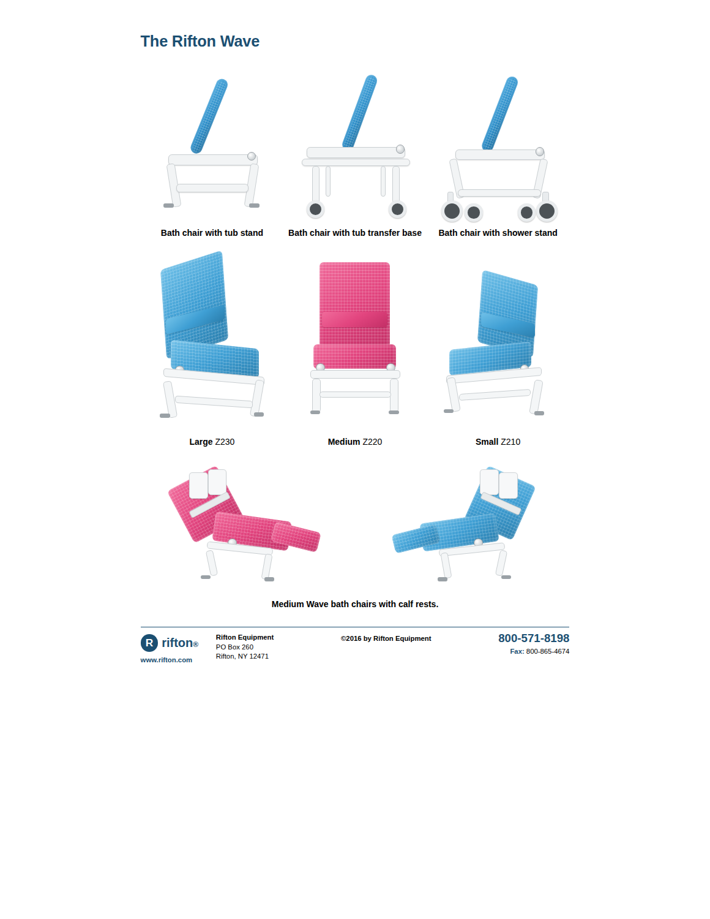The Rifton Wave
Bath chair with tub stand
Bath chair with tub transfer base
Bath chair with shower stand
Large Z230
Medium Z220
Small Z210
Medium Wave bath chairs with calf rests.
R rifton®
www.rifton.com
Rifton Equipment PO Box 260
Rifton, NY 12471
©2016 by Rifton Equipment
800-571-8198
Fax: 800-865-4674